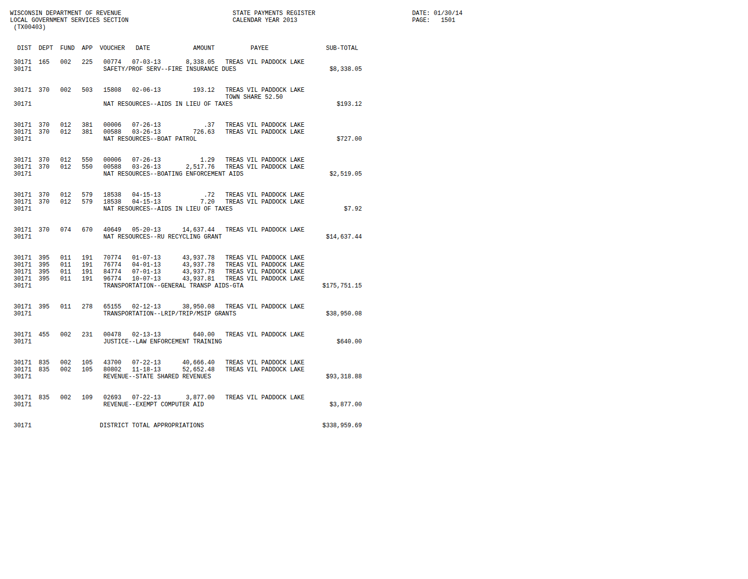WISCONSIN DEPARTMENT OF REVENUE STATE PAYMENTS REGISTER DATE: 01/30/14 LOCAL GOVERNMENT SERVICES SECTION CALENDAR YEAR 2013 PAGE: 1501 (TX00403) DIST DEPT FUND APP VOUCHER DATE AMOUNT PAYEE SUB-TOTAL 30171 165 002 225 00774 07-03-13 8,338.05 TREAS VIL PADDOCK LAKE 30171 SAFETY/PROF SERV--FIRE INSURANCE DUES $8,338.05 30171 370 002 503 15808 02-06-13 193.12 TREAS VIL PADDOCK LAKE TOWN SHARE 52.50 30171 NAT RESOURCES--AIDS IN LIEU OF TAXES $193.12 30171 370 012 381 00006 07-26-13 .37 TREAS VIL PADDOCK LAKE 30171 370 012 381 00588 03-26-13 726.63 TREAS VIL PADDOCK LAKE 30171 NAT RESOURCES--BOAT PATROL $727.00 30171 370 012 550 00006 07-26-13 1.29 TREAS VIL PADDOCK LAKE 30171 370 012 550 00588 03-26-13 2,517.76 TREAS VIL PADDOCK LAKE 30171 NAT RESOURCES--BOATING ENFORCEMENT AIDS $2,519.05 30171 370 012 579 18538 04-15-13 .72 TREAS VIL PADDOCK LAKE 30171 370 012 579 18538 04-15-13 7.20 TREAS VIL PADDOCK LAKE 30171 NAT RESOURCES--AIDS IN LIEU OF TAXES $7.92 30171 370 074 670 40649 05-20-13 14,637.44 TREAS VIL PADDOCK LAKE 30171 NAT RESOURCES--RU RECYCLING GRANT $14,637.44 30171 395 011 191 70774 01-07-13 43,937.78 TREAS VIL PADDOCK LAKE 30171 395 011 191 76774 04-01-13 43,937.78 TREAS VIL PADDOCK LAKE 30171 395 011 191 84774 07-01-13 43,937.78 TREAS VIL PADDOCK LAKE 30171 395 011 191 96774 10-07-13 43,937.81 TREAS VIL PADDOCK LAKE 30171 TRANSPORTATION--GENERAL TRANSP AIDS-GTA $175,751.15 30171 395 011 278 65155 02-12-13 38,950.08 TREAS VIL PADDOCK LAKE 30171 TRANSPORTATION--LRIP/TRIP/MSIP GRANTS $38,950.08 30171 455 002 231 00478 02-13-13 640.00 TREAS VIL PADDOCK LAKE 30171 JUSTICE--LAW ENFORCEMENT TRAINING $640.00 30171 835 002 105 43700 07-22-13 40,666.40 TREAS VIL PADDOCK LAKE 30171 835 002 105 80802 11-18-13 52,652.48 TREAS VIL PADDOCK LAKE 30171 REVENUE--STATE SHARED REVENUES $93,318.88 30171 835 002 109 02693 07-22-13 3,877.00 TREAS VIL PADDOCK LAKE 30171 REVENUE--EXEMPT COMPUTER AID $3,877.00 30171 DISTRICT TOTAL APPROPRIATIONS $338,959.69